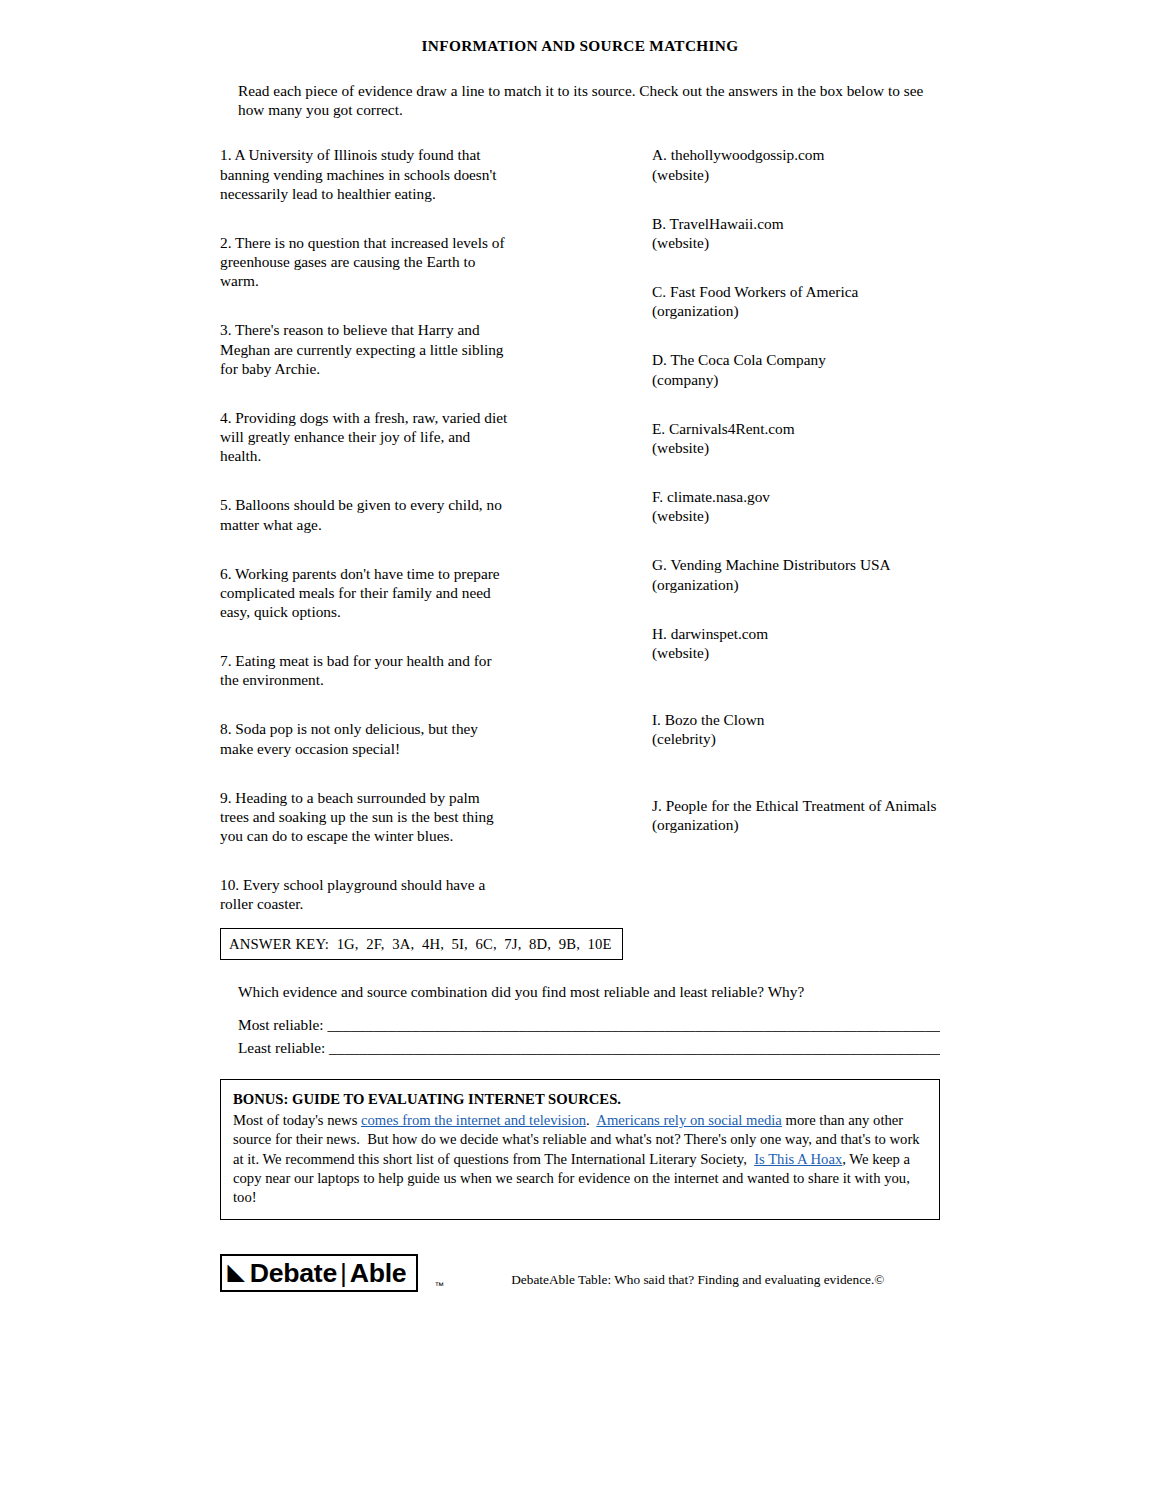Information and Source Matching
Read each piece of evidence draw a line to match it to its source. Check out the answers in the box below to see how many you got correct.
| 1. A University of Illinois study found that banning vending machines in schools doesn't necessarily lead to healthier eating. 2. There is no question that increased levels of greenhouse gases are causing the Earth to warm. 3. There's reason to believe that Harry and Meghan are currently expecting a little sibling for baby Archie. 4. Providing dogs with a fresh, raw, varied diet will greatly enhance their joy of life, and health. 5. Balloons should be given to every child, no matter what age. 6. Working parents don't have time to prepare complicated meals for their family and need easy, quick options. 7. Eating meat is bad for your health and for the environment. 8. Soda pop is not only delicious, but they make every occasion special! 9. Heading to a beach surrounded by palm trees and soaking up the sun is the best thing you can do to escape the winter blues. 10. Every school playground should have a roller coaster. | | A. thehollywoodgossip.com (website) B. TravelHawaii.com (website) C. Fast Food Workers of America (organization) D. The Coca Cola Company (company) E. Carnivals4Rent.com (website) F. climate.nasa.gov (website) G. Vending Machine Distributors USA (organization) H. darwinspet.com (website) I. Bozo the Clown (celebrity) J. People for the Ethical Treatment of Animals (organization) |
ANSWER KEY: 1G, 2F, 3A, 4H, 5I, 6C, 7J, 8D, 9B, 10E
Which evidence and source combination did you find most reliable and least reliable? Why?
Most reliable: _______________________________________________________________________________________
Least reliable: _______________________________________________________________________________________
Bonus: Guide to evaluating internet sources. Most of today's news comes from the internet and television. Americans rely on social media more than any other source for their news. But how do we decide what's reliable and what's not? There's only one way, and that's to work at it. We recommend this short list of questions from The International Literary Society, Is This A Hoax, We keep a copy near our laptops to help guide us when we search for evidence on the internet and wanted to share it with you, too!
◢Debate|Able
™
DebateAble Table: Who said that? Finding and evaluating evidence.©